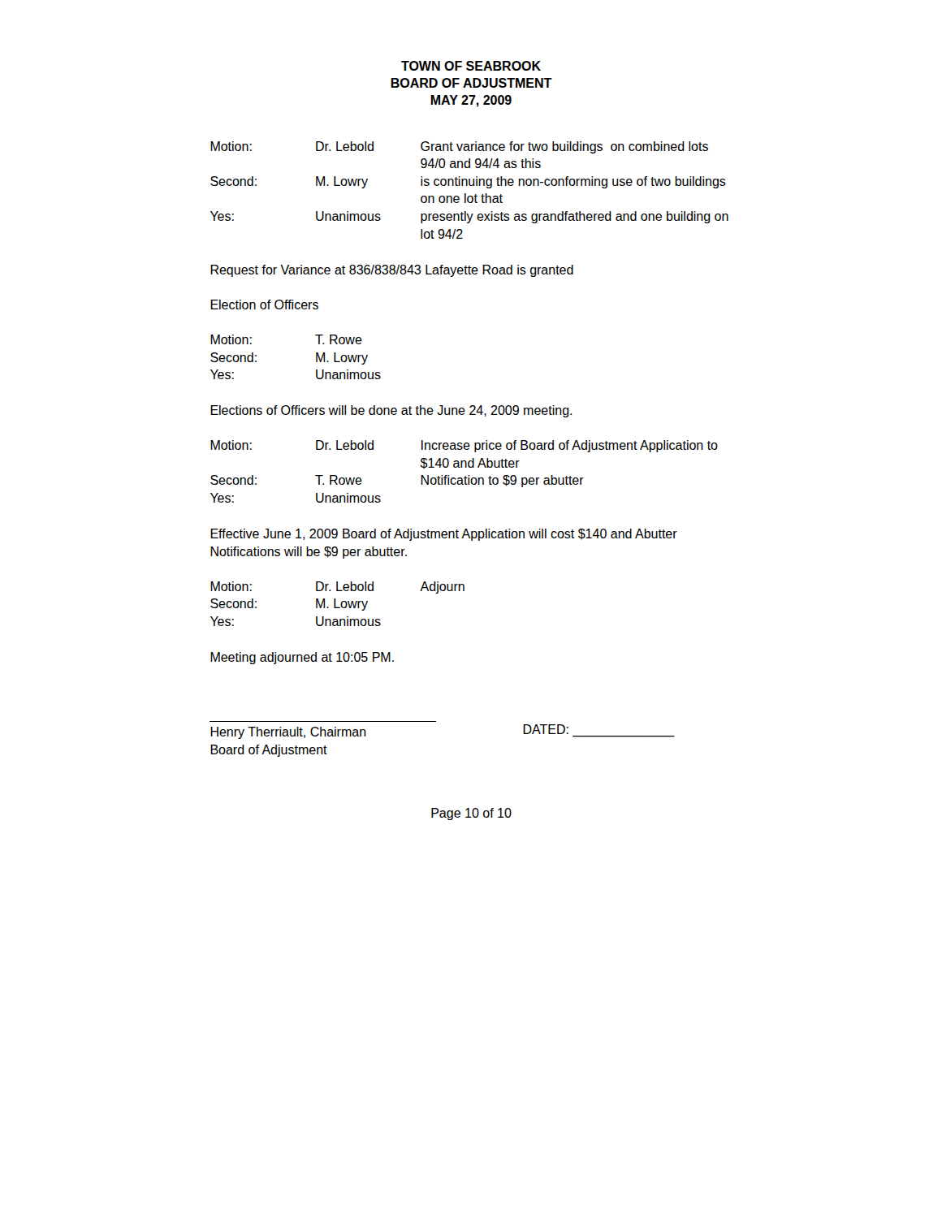TOWN OF SEABROOK
BOARD OF ADJUSTMENT
MAY 27, 2009
| Motion: | Dr. Lebold | Grant variance for two buildings on combined lots 94/0 and 94/4 as this |
| Second: | M. Lowry | is continuing the non-conforming use of two buildings on one lot that |
| Yes: | Unanimous | presently exists as grandfathered and one building on lot 94/2 |
Request for Variance at 836/838/843 Lafayette Road is granted
Election of Officers
| Motion: | T. Rowe | |
| Second: | M. Lowry | |
| Yes: | Unanimous | |
Elections of Officers will be done at the June 24, 2009 meeting.
| Motion: | Dr. Lebold | Increase price of Board of Adjustment Application to $140 and Abutter |
| Second: | T. Rowe | Notification to $9 per abutter |
| Yes: | Unanimous | |
Effective June 1, 2009 Board of Adjustment Application will cost $140 and Abutter Notifications will be $9 per abutter.
| Motion: | Dr. Lebold | Adjourn |
| Second: | M. Lowry | |
| Yes: | Unanimous | |
Meeting adjourned at 10:05 PM.
| Henry Therriault, Chairman Board of Adjustment | DATED: ______________ |
Page 10 of 10